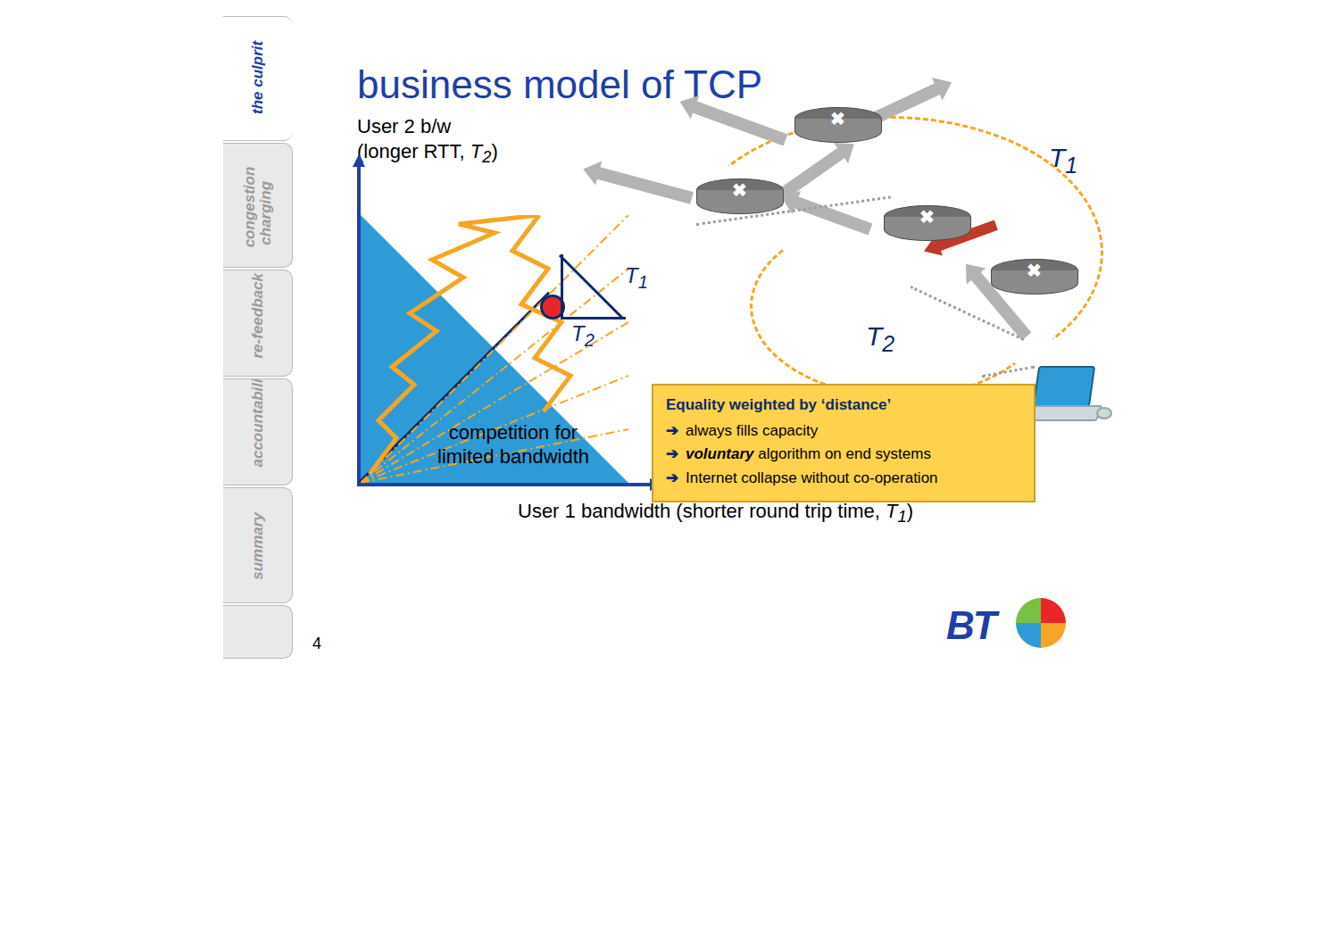the culprit
congestion
charging
re-feedback
accountability
summary
business model of TCP
User 2 b/w
(longer RTT, T2)
T1
T2
competition for
limited bandwidth
User 1 bandwidth (shorter round trip time, T1)
T1
T2
✖
✖
✖
✖
Equality weighted by ‘distance’
always fills capacity
voluntary algorithm on end systems
Internet collapse without co-operation
4
BT